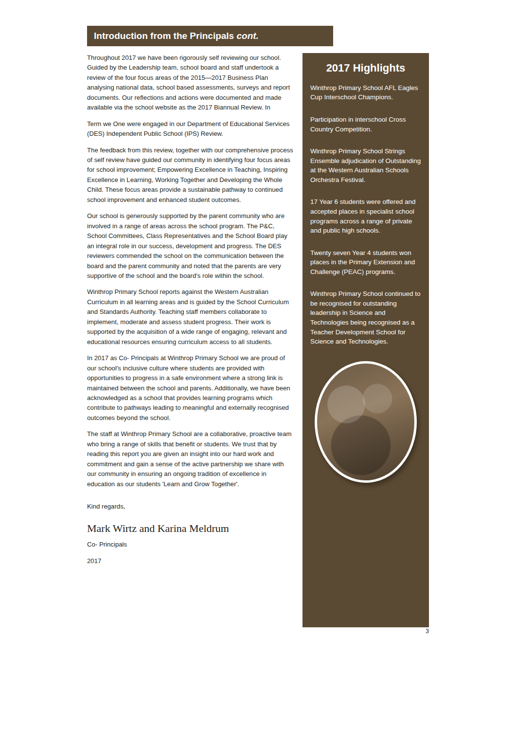Introduction from the Principals cont.
Throughout 2017 we have been rigorously self reviewing our school. Guided by the Leadership team, school board and staff undertook a review of the four focus areas of the 2015—2017 Business Plan analysing national data, school based assessments, surveys and report documents. Our reflections and actions were documented and made available via the school website as the 2017 Biannual Review. In
Term we One were engaged in our Department of Educational Services (DES) Independent Public School (IPS) Review.
The feedback from this review, together with our comprehensive process of self review have guided our community in identifying four focus areas for school improvement; Empowering Excellence in Teaching, Inspiring Excellence in Learning, Working Together and Developing the Whole Child. These focus areas provide a sustainable pathway to continued school improvement and enhanced student outcomes.
Our school is generously supported by the parent community who are involved in a range of areas across the school program. The P&C, School Committees, Class Representatives and the School Board play an integral role in our success, development and progress. The DES reviewers commended the school on the communication between the board and the parent community and noted that the parents are very supportive of the school and the board's role within the school.
Winthrop Primary School reports against the Western Australian Curriculum in all learning areas and is guided by the School Curriculum and Standards Authority. Teaching staff members collaborate to implement, moderate and assess student progress. Their work is supported by the acquisition of a wide range of engaging, relevant and educational resources ensuring curriculum access to all students.
In 2017 as Co- Principals at Winthrop Primary School we are proud of our school's inclusive culture where students are provided with opportunities to progress in a safe environment where a strong link is maintained between the school and parents. Additionally, we have been acknowledged as a school that provides learning programs which contribute to pathways leading to meaningful and externally recognised outcomes beyond the school.
The staff at Winthrop Primary School are a collaborative, proactive team who bring a range of skills that benefit or students. We trust that by reading this report you are given an insight into our hard work and commitment and gain a sense of the active partnership we share with our community in ensuring an ongoing tradition of excellence in education as our students 'Learn and Grow Together'.
Kind regards,
Mark Wirtz and Karina Meldrum
Co- Principals
2017
2017 Highlights
Winthrop Primary School AFL Eagles Cup Interschool Champions.
Participation in interschool Cross Country Competition.
Winthrop Primary School Strings Ensemble adjudication of Outstanding at the Western Australian Schools Orchestra Festival.
17 Year 6 students were offered and accepted places in specialist school programs across a range of private and public high schools.
Twenty seven Year 4 students won places in the Primary Extension and Challenge (PEAC) programs.
Winthrop Primary School continued to be recognised for outstanding leadership in Science and Technologies being recognised as a Teacher Development School for Science and Technologies.
3